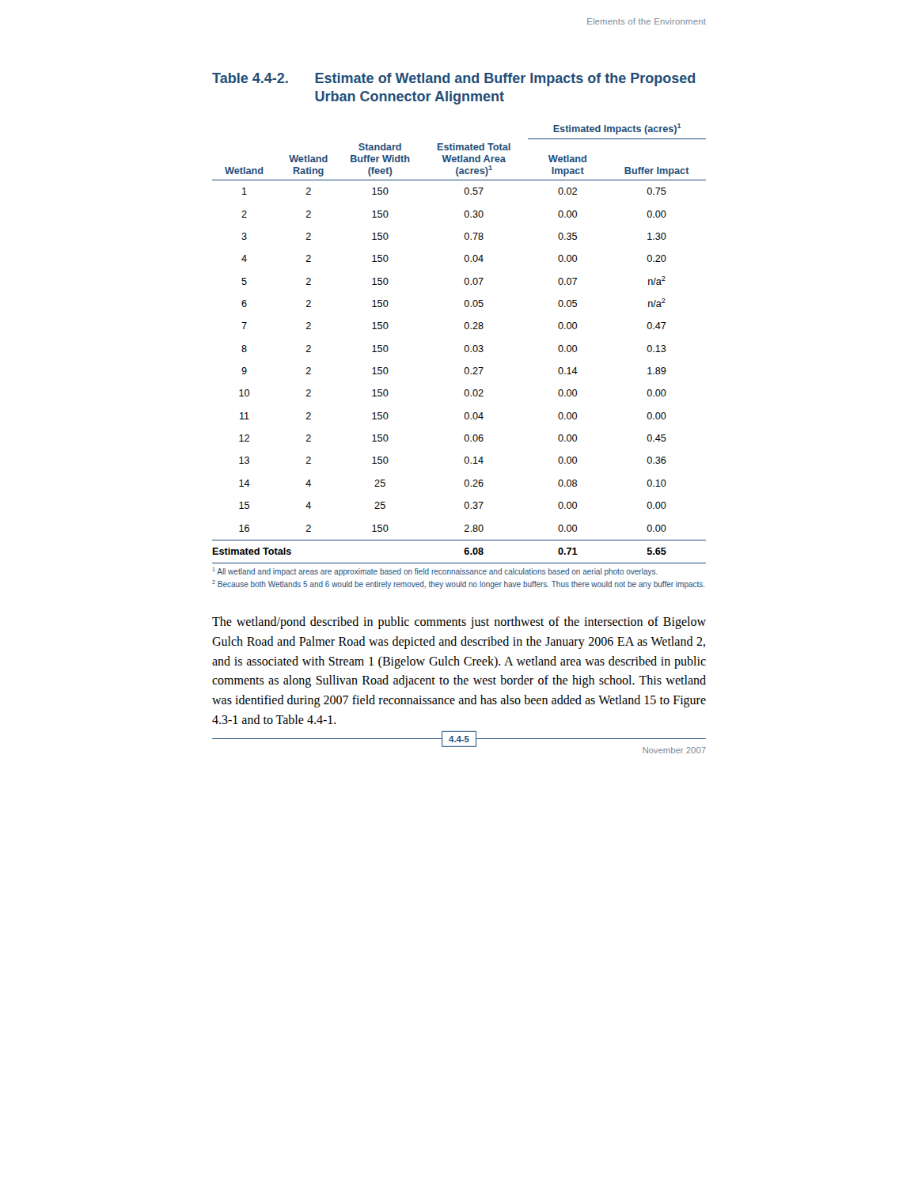Elements of the Environment
Table 4.4-2. Estimate of Wetland and Buffer Impacts of the Proposed Urban Connector Alignment
| | Estimated Impacts (acres) 1 |
| --- | --- |
| Wetland | Wetland Rating | Standard Buffer Width (feet) | Estimated Total Wetland Area (acres) 1 | Wetland Impact | Buffer Impact |
| 1 | 2 | 150 | 0.57 | 0.02 | 0.75 |
| 2 | 2 | 150 | 0.30 | 0.00 | 0.00 |
| 3 | 2 | 150 | 0.78 | 0.35 | 1.30 |
| 4 | 2 | 150 | 0.04 | 0.00 | 0.20 |
| 5 | 2 | 150 | 0.07 | 0.07 | n/a 2 |
| 6 | 2 | 150 | 0.05 | 0.05 | n/a 2 |
| 7 | 2 | 150 | 0.28 | 0.00 | 0.47 |
| 8 | 2 | 150 | 0.03 | 0.00 | 0.13 |
| 9 | 2 | 150 | 0.27 | 0.14 | 1.89 |
| 10 | 2 | 150 | 0.02 | 0.00 | 0.00 |
| 11 | 2 | 150 | 0.04 | 0.00 | 0.00 |
| 12 | 2 | 150 | 0.06 | 0.00 | 0.45 |
| 13 | 2 | 150 | 0.14 | 0.00 | 0.36 |
| 14 | 4 | 25 | 0.26 | 0.08 | 0.10 |
| 15 | 4 | 25 | 0.37 | 0.00 | 0.00 |
| 16 | 2 | 150 | 2.80 | 0.00 | 0.00 |
| Estimated Totals | 6.08 | 0.71 | 5.65 |
1 All wetland and impact areas are approximate based on field reconnaissance and calculations based on aerial photo overlays.
2 Because both Wetlands 5 and 6 would be entirely removed, they would no longer have buffers. Thus there would not be any buffer impacts.
The wetland/pond described in public comments just northwest of the intersection of Bigelow Gulch Road and Palmer Road was depicted and described in the January 2006 EA as Wetland 2, and is associated with Stream 1 (Bigelow Gulch Creek). A wetland area was described in public comments as along Sullivan Road adjacent to the west border of the high school. This wetland was identified during 2007 field reconnaissance and has also been added as Wetland 15 to Figure 4.3-1 and to Table 4.4-1.
4.4-5
November 2007